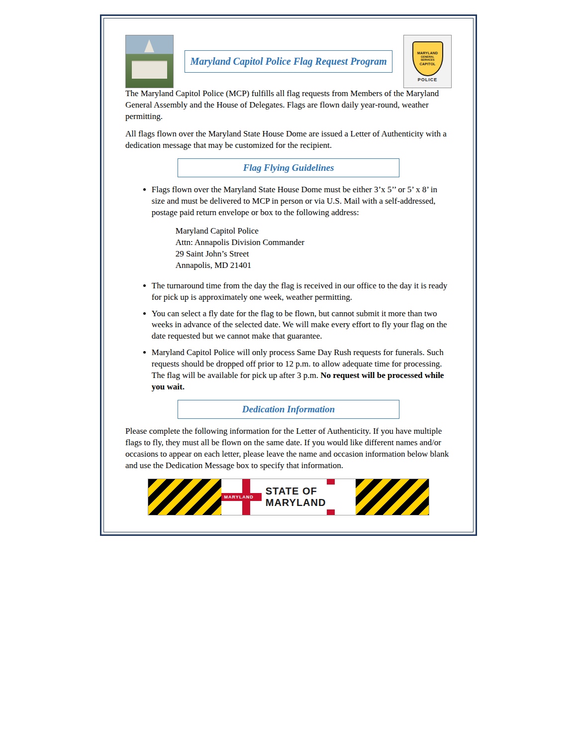Maryland Capitol Police Flag Request Program
MARYLAND
GENERAL SERVICES
CAPITOL
POLICE
The Maryland Capitol Police (MCP) fulfills all flag requests from Members of the Maryland General Assembly and the House of Delegates. Flags are flown daily year-round, weather permitting.
All flags flown over the Maryland State House Dome are issued a Letter of Authenticity with a dedication message that may be customized for the recipient.
Flag Flying Guidelines
Flags flown over the Maryland State House Dome must be either 3’x 5’’ or 5’ x 8’ in size and must be delivered to MCP in person or via U.S. Mail with a self-addressed, postage paid return envelope or box to the following address:
Maryland Capitol Police
Attn: Annapolis Division Commander
29 Saint John’s Street
Annapolis, MD 21401
The turnaround time from the day the flag is received in our office to the day it is ready for pick up is approximately one week, weather permitting.
You can select a fly date for the flag to be flown, but cannot submit it more than two weeks in advance of the selected date. We will make every effort to fly your flag on the date requested but we cannot make that guarantee.
Maryland Capitol Police will only process Same Day Rush requests for funerals. Such requests should be dropped off prior to 12 p.m. to allow adequate time for processing. The flag will be available for pick up after 3 p.m. No request will be processed while you wait.
Dedication Information
Please complete the following information for the Letter of Authenticity. If you have multiple flags to fly, they must all be flown on the same date. If you would like different names and/or occasions to appear on each letter, please leave the name and occasion information below blank and use the Dedication Message box to specify that information.
MARYLAND STATE OF MARYLAND